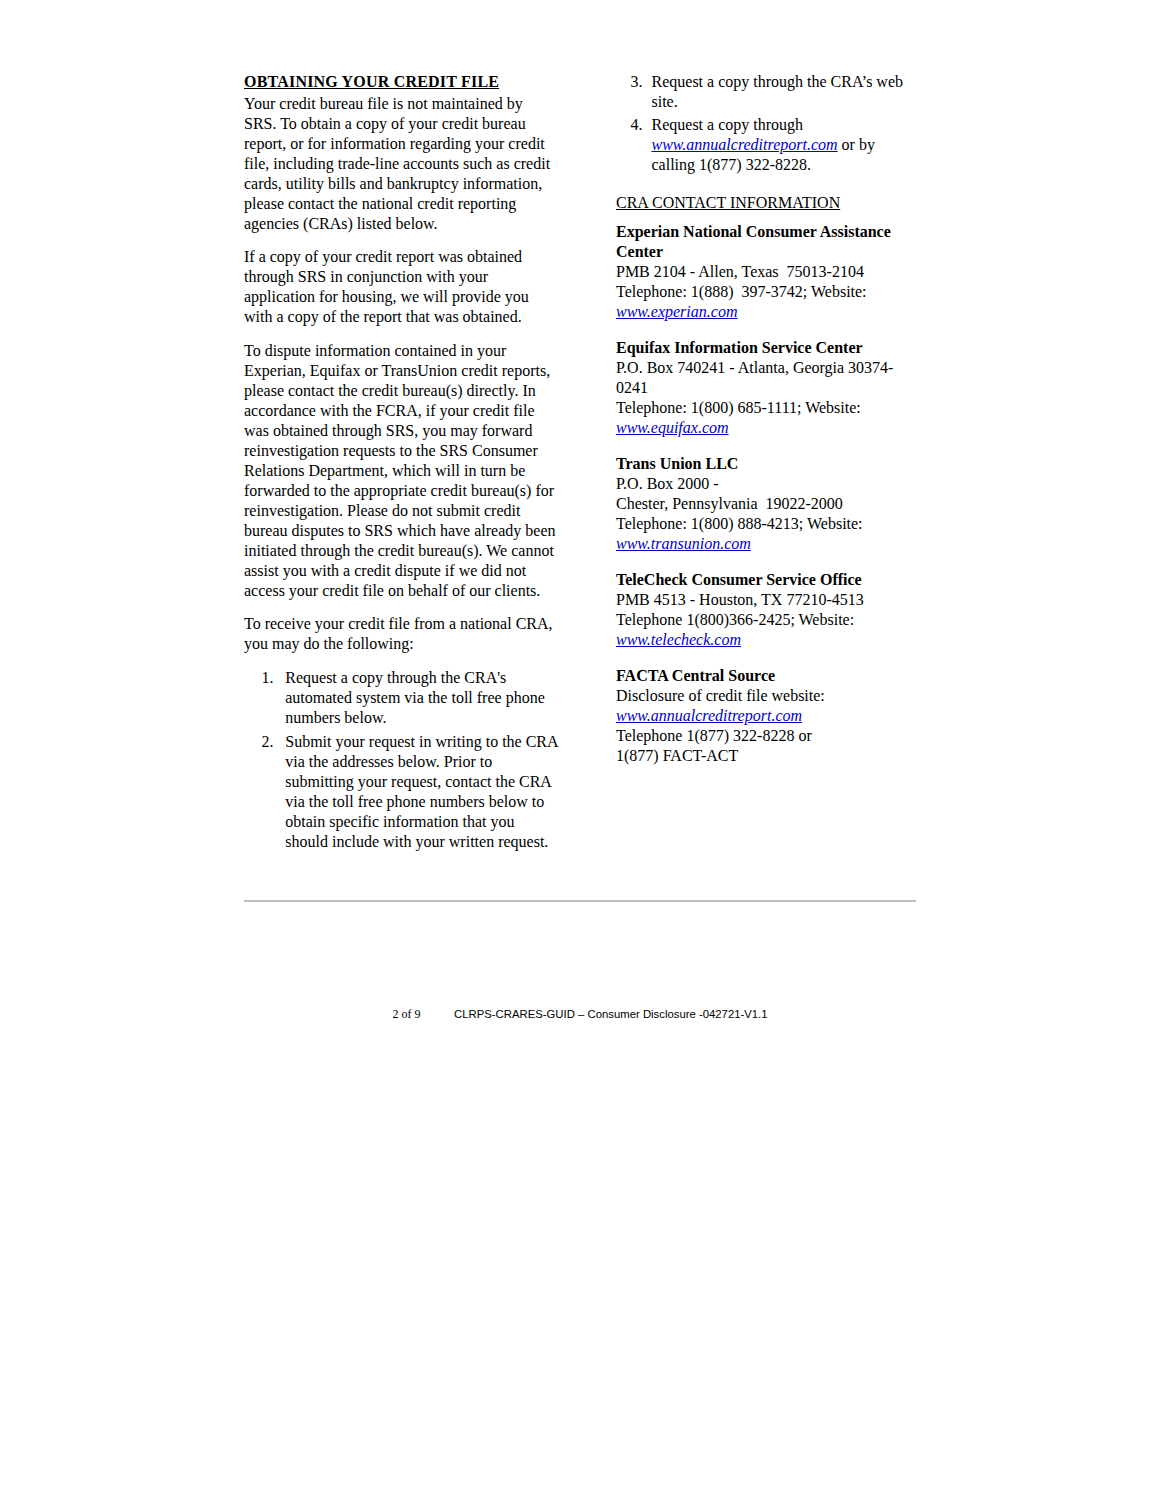OBTAINING YOUR CREDIT FILE
Your credit bureau file is not maintained by SRS. To obtain a copy of your credit bureau report, or for information regarding your credit file, including trade-line accounts such as credit cards, utility bills and bankruptcy information, please contact the national credit reporting agencies (CRAs) listed below.
If a copy of your credit report was obtained through SRS in conjunction with your application for housing, we will provide you with a copy of the report that was obtained.
To dispute information contained in your Experian, Equifax or TransUnion credit reports, please contact the credit bureau(s) directly. In accordance with the FCRA, if your credit file was obtained through SRS, you may forward reinvestigation requests to the SRS Consumer Relations Department, which will in turn be forwarded to the appropriate credit bureau(s) for reinvestigation. Please do not submit credit bureau disputes to SRS which have already been initiated through the credit bureau(s). We cannot assist you with a credit dispute if we did not access your credit file on behalf of our clients.
To receive your credit file from a national CRA, you may do the following:
Request a copy through the CRA's automated system via the toll free phone numbers below.
Submit your request in writing to the CRA via the addresses below. Prior to submitting your request, contact the CRA via the toll free phone numbers below to obtain specific information that you should include with your written request.
Request a copy through the CRA’s web site.
Request a copy through www.annualcreditreport.com or by calling 1(877) 322-8228.
CRA CONTACT INFORMATION
Experian National Consumer Assistance Center
PMB 2104 - Allen, Texas 75013-2104
Telephone: 1(888) 397-3742; Website: www.experian.com
Equifax Information Service Center
P.O. Box 740241 - Atlanta, Georgia 30374-0241
Telephone: 1(800) 685-1111; Website: www.equifax.com
Trans Union LLC
P.O. Box 2000 -
Chester, Pennsylvania 19022-2000
Telephone: 1(800) 888-4213; Website: www.transunion.com
TeleCheck Consumer Service Office
PMB 4513 - Houston, TX 77210-4513
Telephone 1(800)366-2425; Website: www.telecheck.com
FACTA Central Source
Disclosure of credit file website: www.annualcreditreport.com
Telephone 1(877) 322-8228 or
1(877) FACT-ACT
2 of 9 CLRPS-CRARES-GUID – Consumer Disclosure -042721-V1.1